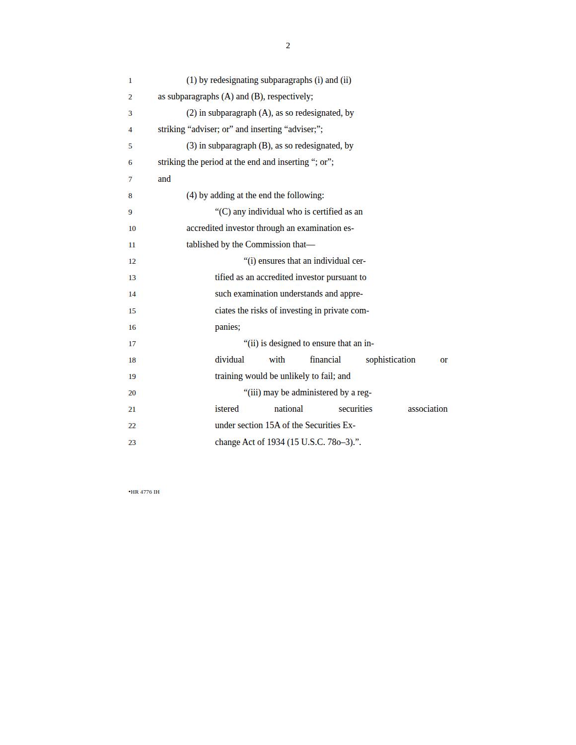2
(1) by redesignating subparagraphs (i) and (ii)
as subparagraphs (A) and (B), respectively;
(2) in subparagraph (A), as so redesignated, by
striking “adviser; or” and inserting “adviser;”;
(3) in subparagraph (B), as so redesignated, by
striking the period at the end and inserting “; or”;
and
(4) by adding at the end the following:
“(C) any individual who is certified as an
accredited investor through an examination es-
tablished by the Commission that—
“(i) ensures that an individual cer-
tified as an accredited investor pursuant to
such examination understands and appre-
ciates the risks of investing in private com-
panies;
“(ii) is designed to ensure that an in-
dividual with financial sophistication or
training would be unlikely to fail; and
“(iii) may be administered by a reg-
istered national securities association
under section 15A of the Securities Ex-
change Act of 1934 (15 U.S.C. 78o–3).”.
•HR 4776 IH